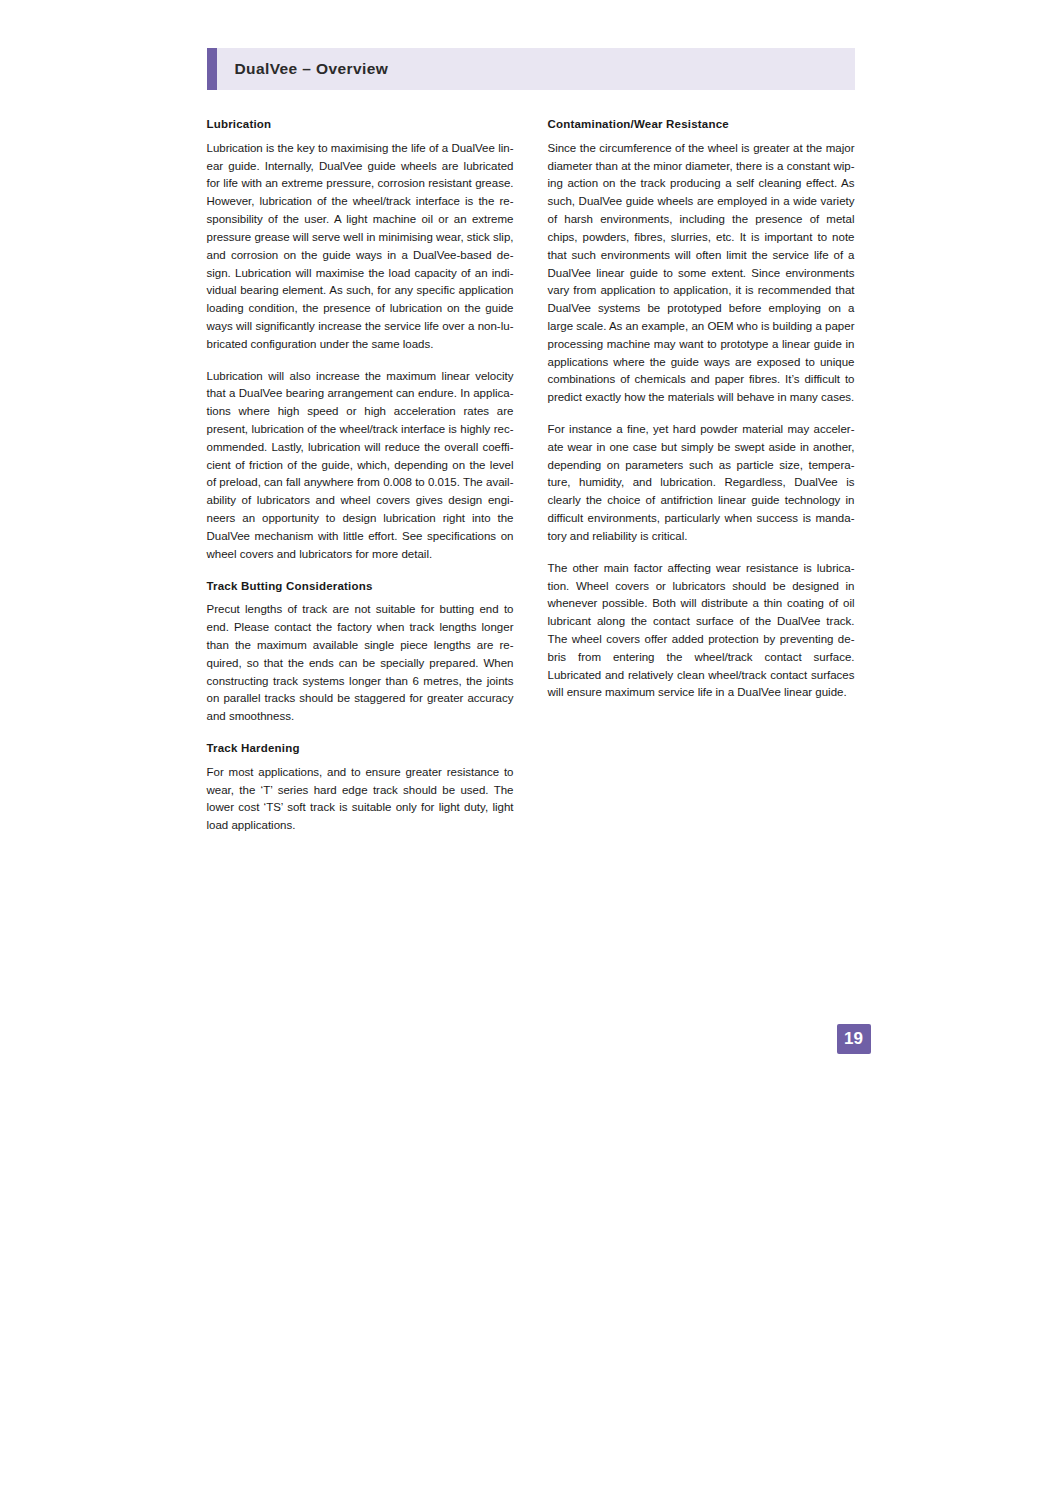DualVee – Overview
Lubrication
Lubrication is the key to maximising the life of a DualVee linear guide. Internally, DualVee guide wheels are lubricated for life with an extreme pressure, corrosion resistant grease. However, lubrication of the wheel/track interface is the responsibility of the user. A light machine oil or an extreme pressure grease will serve well in minimising wear, stick slip, and corrosion on the guide ways in a DualVee-based design. Lubrication will maximise the load capacity of an individual bearing element. As such, for any specific application loading condition, the presence of lubrication on the guide ways will significantly increase the service life over a non-lubricated configuration under the same loads.
Lubrication will also increase the maximum linear velocity that a DualVee bearing arrangement can endure. In applications where high speed or high acceleration rates are present, lubrication of the wheel/track interface is highly recommended. Lastly, lubrication will reduce the overall coefficient of friction of the guide, which, depending on the level of preload, can fall anywhere from 0.008 to 0.015. The availability of lubricators and wheel covers gives design engineers an opportunity to design lubrication right into the DualVee mechanism with little effort. See specifications on wheel covers and lubricators for more detail.
Track Butting Considerations
Precut lengths of track are not suitable for butting end to end. Please contact the factory when track lengths longer than the maximum available single piece lengths are required, so that the ends can be specially prepared. When constructing track systems longer than 6 metres, the joints on parallel tracks should be staggered for greater accuracy and smoothness.
Track Hardening
For most applications, and to ensure greater resistance to wear, the ‘T’ series hard edge track should be used. The lower cost ‘TS’ soft track is suitable only for light duty, light load applications.
Contamination/Wear Resistance
Since the circumference of the wheel is greater at the major diameter than at the minor diameter, there is a constant wiping action on the track producing a self cleaning effect. As such, DualVee guide wheels are employed in a wide variety of harsh environments, including the presence of metal chips, powders, fibres, slurries, etc. It is important to note that such environments will often limit the service life of a DualVee linear guide to some extent. Since environments vary from application to application, it is recommended that DualVee systems be prototyped before employing on a large scale. As an example, an OEM who is building a paper processing machine may want to prototype a linear guide in applications where the guide ways are exposed to unique combinations of chemicals and paper fibres. It’s difficult to predict exactly how the materials will behave in many cases.
For instance a fine, yet hard powder material may accelerate wear in one case but simply be swept aside in another, depending on parameters such as particle size, temperature, humidity, and lubrication. Regardless, DualVee is clearly the choice of antifriction linear guide technology in difficult environments, particularly when success is mandatory and reliability is critical.
The other main factor affecting wear resistance is lubrication. Wheel covers or lubricators should be designed in whenever possible. Both will distribute a thin coating of oil lubricant along the contact surface of the DualVee track. The wheel covers offer added protection by preventing debris from entering the wheel/track contact surface. Lubricated and relatively clean wheel/track contact surfaces will ensure maximum service life in a DualVee linear guide.
19